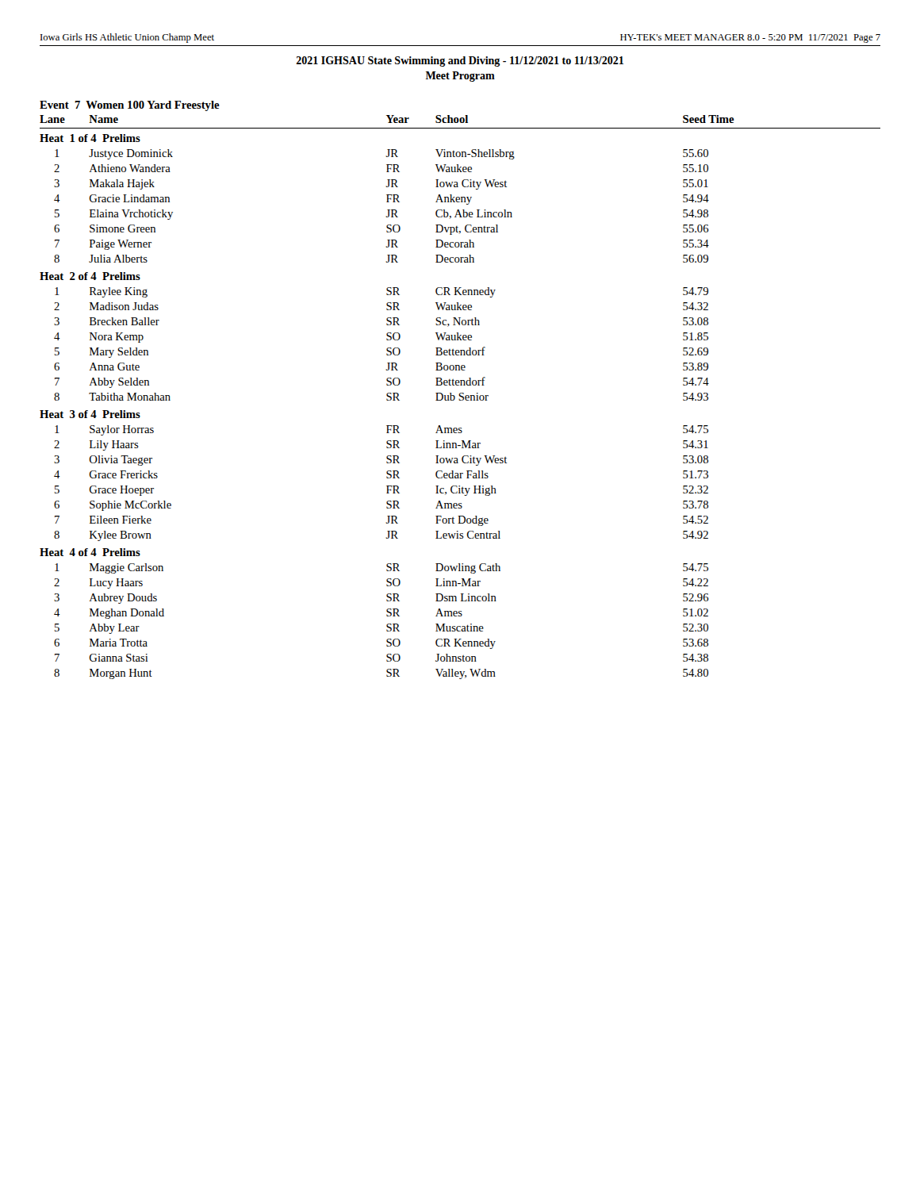Iowa Girls HS Athletic Union Champ Meet HY-TEK's MEET MANAGER 8.0 - 5:20 PM 11/7/2021 Page 7
2021 IGHSAU State Swimming and Diving - 11/12/2021 to 11/13/2021
Meet Program
Event 7 Women 100 Yard Freestyle
| Lane | Name | Year | School | Seed Time |
| --- | --- | --- | --- | --- |
| Heat 1 of 4 Prelims |
| 1 | Justyce Dominick | JR | Vinton-Shellsbrg | 55.60 |
| 2 | Athieno Wandera | FR | Waukee | 55.10 |
| 3 | Makala Hajek | JR | Iowa City West | 55.01 |
| 4 | Gracie Lindaman | FR | Ankeny | 54.94 |
| 5 | Elaina Vrchoticky | JR | Cb, Abe Lincoln | 54.98 |
| 6 | Simone Green | SO | Dvpt, Central | 55.06 |
| 7 | Paige Werner | JR | Decorah | 55.34 |
| 8 | Julia Alberts | JR | Decorah | 56.09 |
| Heat 2 of 4 Prelims |
| 1 | Raylee King | SR | CR Kennedy | 54.79 |
| 2 | Madison Judas | SR | Waukee | 54.32 |
| 3 | Brecken Baller | SR | Sc, North | 53.08 |
| 4 | Nora Kemp | SO | Waukee | 51.85 |
| 5 | Mary Selden | SO | Bettendorf | 52.69 |
| 6 | Anna Gute | JR | Boone | 53.89 |
| 7 | Abby Selden | SO | Bettendorf | 54.74 |
| 8 | Tabitha Monahan | SR | Dub Senior | 54.93 |
| Heat 3 of 4 Prelims |
| 1 | Saylor Horras | FR | Ames | 54.75 |
| 2 | Lily Haars | SR | Linn-Mar | 54.31 |
| 3 | Olivia Taeger | SR | Iowa City West | 53.08 |
| 4 | Grace Frericks | SR | Cedar Falls | 51.73 |
| 5 | Grace Hoeper | FR | Ic, City High | 52.32 |
| 6 | Sophie McCorkle | SR | Ames | 53.78 |
| 7 | Eileen Fierke | JR | Fort Dodge | 54.52 |
| 8 | Kylee Brown | JR | Lewis Central | 54.92 |
| Heat 4 of 4 Prelims |
| 1 | Maggie Carlson | SR | Dowling Cath | 54.75 |
| 2 | Lucy Haars | SO | Linn-Mar | 54.22 |
| 3 | Aubrey Douds | SR | Dsm Lincoln | 52.96 |
| 4 | Meghan Donald | SR | Ames | 51.02 |
| 5 | Abby Lear | SR | Muscatine | 52.30 |
| 6 | Maria Trotta | SO | CR Kennedy | 53.68 |
| 7 | Gianna Stasi | SO | Johnston | 54.38 |
| 8 | Morgan Hunt | SR | Valley, Wdm | 54.80 |